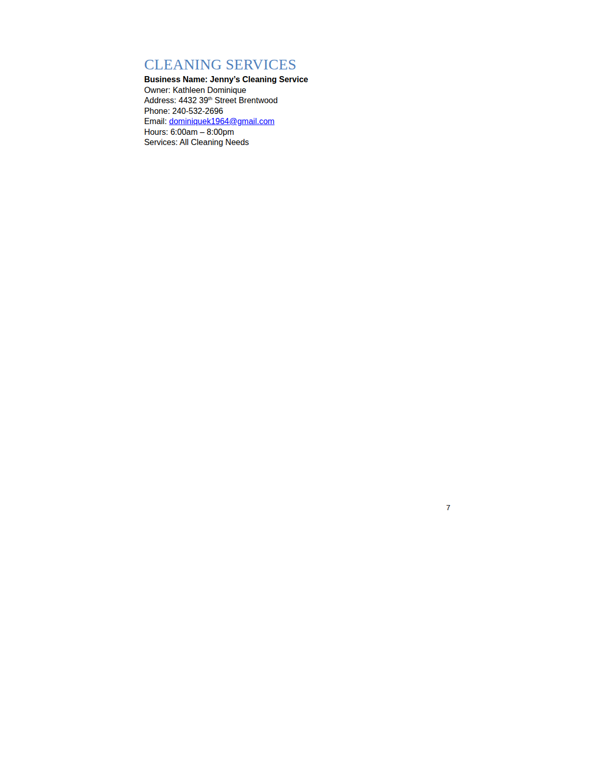CLEANING SERVICES
Business Name: Jenny’s Cleaning Service
Owner: Kathleen Dominique
Address: 4432 39th Street Brentwood
Phone: 240-532-2696
Email: dominiquek1964@gmail.com
Hours: 6:00am – 8:00pm
Services: All Cleaning Needs
7